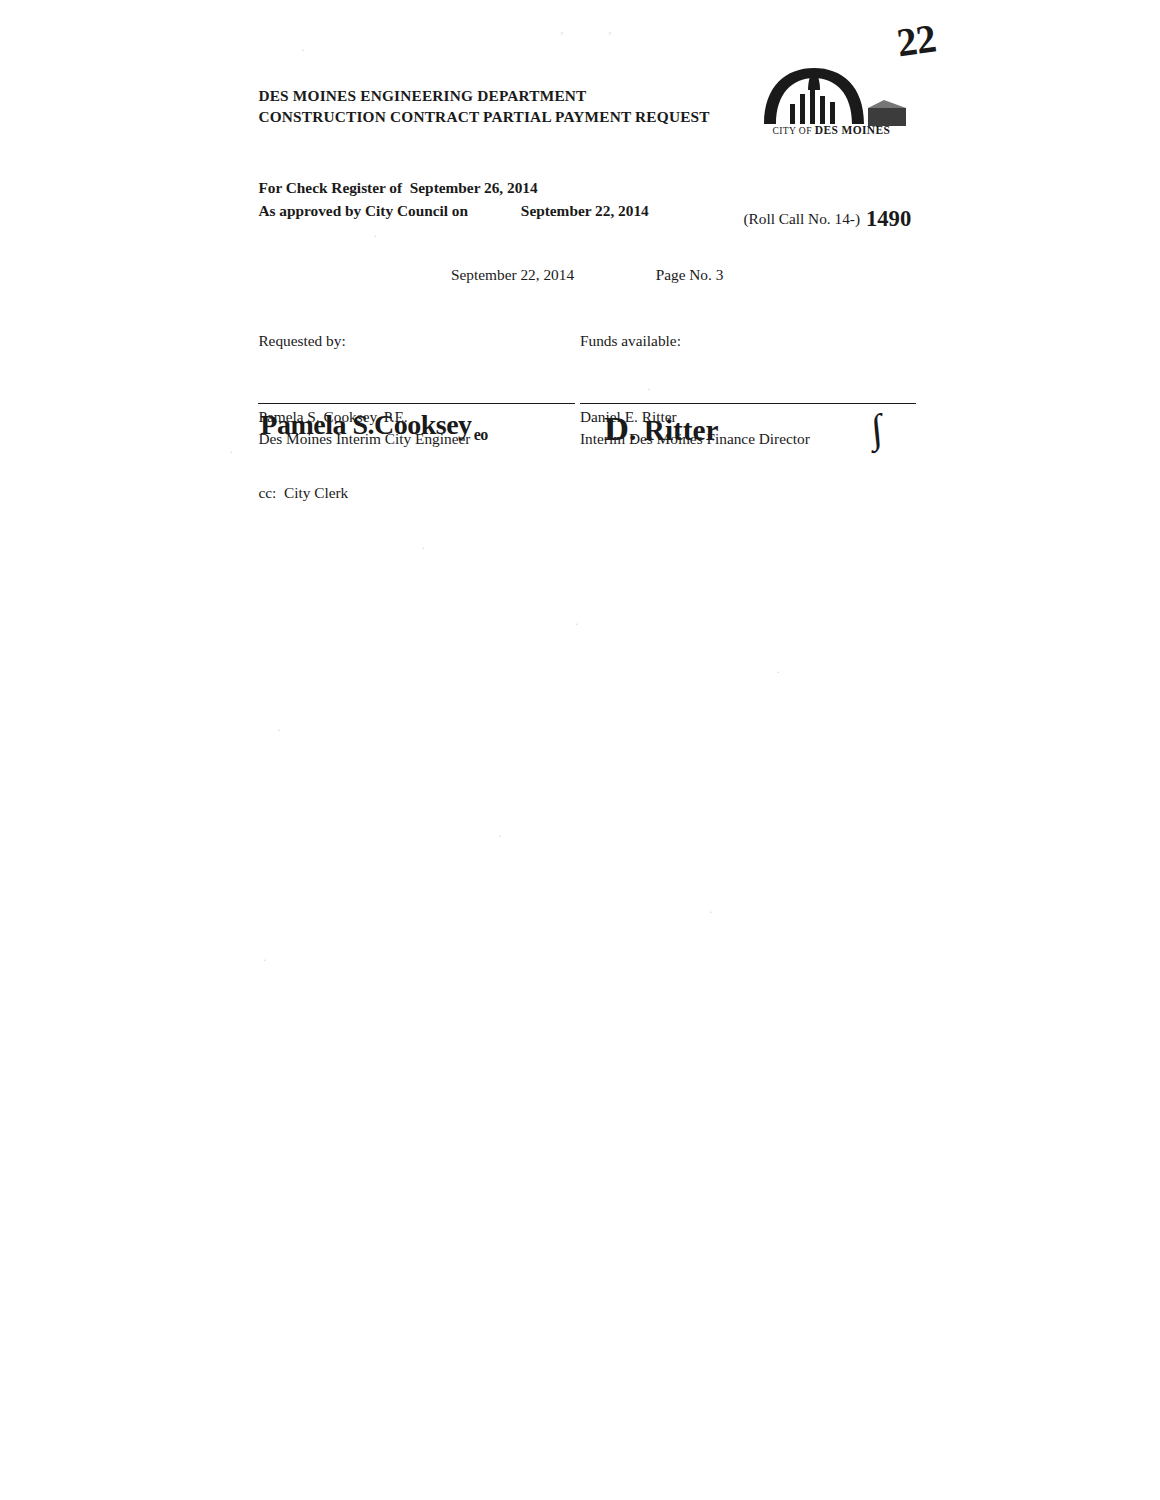22
. ' ' . . . . . . . . . . .
DES MOINES ENGINEERING DEPARTMENT
CONSTRUCTION CONTRACT PARTIAL PAYMENT REQUEST
CITY OF DES MOINES
For Check Register of September 26, 2014
As approved by City Council on September 22, 2014
(Roll Call No. 14-) 1490
September 22, 2014
Page No. 3
Requested by:
Pamela S.Cookseyeo
Pamela S. Cooksey, P.E.
Des Moines Interim City Engineer
Funds available:
D. Ritter
∫
Daniel E. Ritter
Interim Des Moines Finance Director
cc: City Clerk